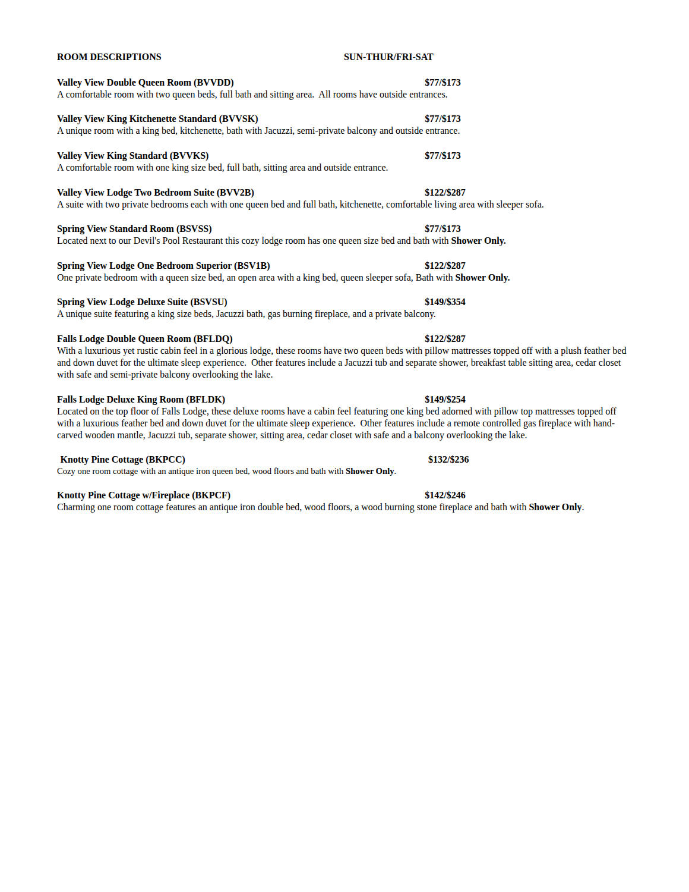ROOM DESCRIPTIONS
SUN-THUR/FRI-SAT
Valley View Double Queen Room (BVVDD) $77/$173
A comfortable room with two queen beds, full bath and sitting area. All rooms have outside entrances.
Valley View King Kitchenette Standard (BVVSK) $77/$173
A unique room with a king bed, kitchenette, bath with Jacuzzi, semi-private balcony and outside entrance.
Valley View King Standard (BVVKS) $77/$173
A comfortable room with one king size bed, full bath, sitting area and outside entrance.
Valley View Lodge Two Bedroom Suite (BVV2B) $122/$287
A suite with two private bedrooms each with one queen bed and full bath, kitchenette, comfortable living area with sleeper sofa.
Spring View Standard Room (BSVSS) $77/$173
Located next to our Devil's Pool Restaurant this cozy lodge room has one queen size bed and bath with Shower Only.
Spring View Lodge One Bedroom Superior (BSV1B) $122/$287
One private bedroom with a queen size bed, an open area with a king bed, queen sleeper sofa, Bath with Shower Only.
Spring View Lodge Deluxe Suite (BSVSU) $149/$354
A unique suite featuring a king size beds, Jacuzzi bath, gas burning fireplace, and a private balcony.
Falls Lodge Double Queen Room (BFLDQ) $122/$287
With a luxurious yet rustic cabin feel in a glorious lodge, these rooms have two queen beds with pillow mattresses topped off with a plush feather bed and down duvet for the ultimate sleep experience. Other features include a Jacuzzi tub and separate shower, breakfast table sitting area, cedar closet with safe and semi-private balcony overlooking the lake.
Falls Lodge Deluxe King Room (BFLDK) $149/$254
Located on the top floor of Falls Lodge, these deluxe rooms have a cabin feel featuring one king bed adorned with pillow top mattresses topped off with a luxurious feather bed and down duvet for the ultimate sleep experience. Other features include a remote controlled gas fireplace with hand-carved wooden mantle, Jacuzzi tub, separate shower, sitting area, cedar closet with safe and a balcony overlooking the lake.
Knotty Pine Cottage (BKPCC) $132/$236
Cozy one room cottage with an antique iron queen bed, wood floors and bath with Shower Only.
Knotty Pine Cottage w/Fireplace (BKPCF) $142/$246
Charming one room cottage features an antique iron double bed, wood floors, a wood burning stone fireplace and bath with Shower Only.